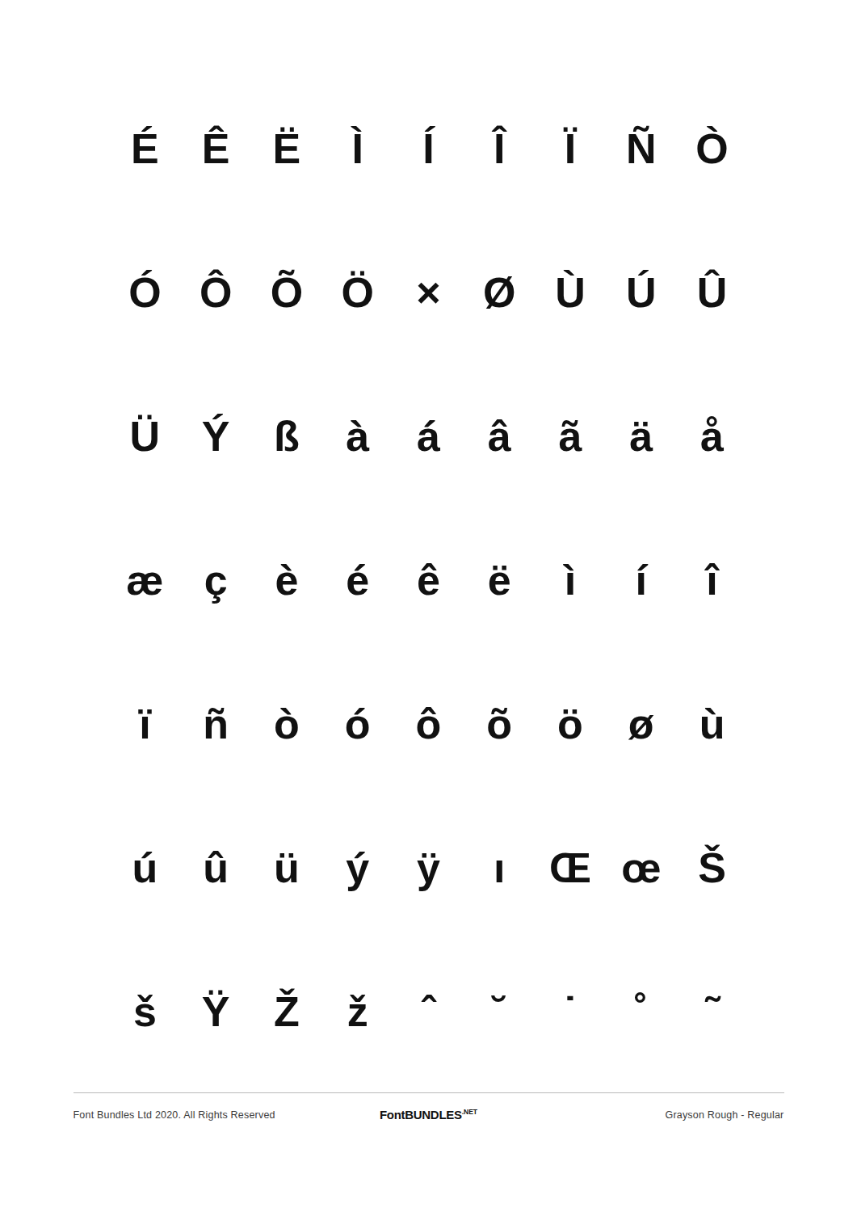| É | Ê | Ë | Ì | Í | Î | Ï | Ñ | Ò |
| Ó | Ô | Õ | Ö | × | Ø | Ù | Ú | Û |
| Ü | Ý | ß | à | á | â | ã | ä | å |
| æ | ç | è | é | ê | ë | ì | í | î |
| ï | ñ | ò | ó | ô | õ | ö | ø | ù |
| ú | û | ü | ý | ÿ | ı | Œ | œ | Š |
| š | Ÿ | Ž | ž | ˆ | ˘ | ˙ | ˚ | ˜ |
Font Bundles Ltd 2020. All Rights Reserved
FontBUNDLES.NET
Grayson Rough - Regular